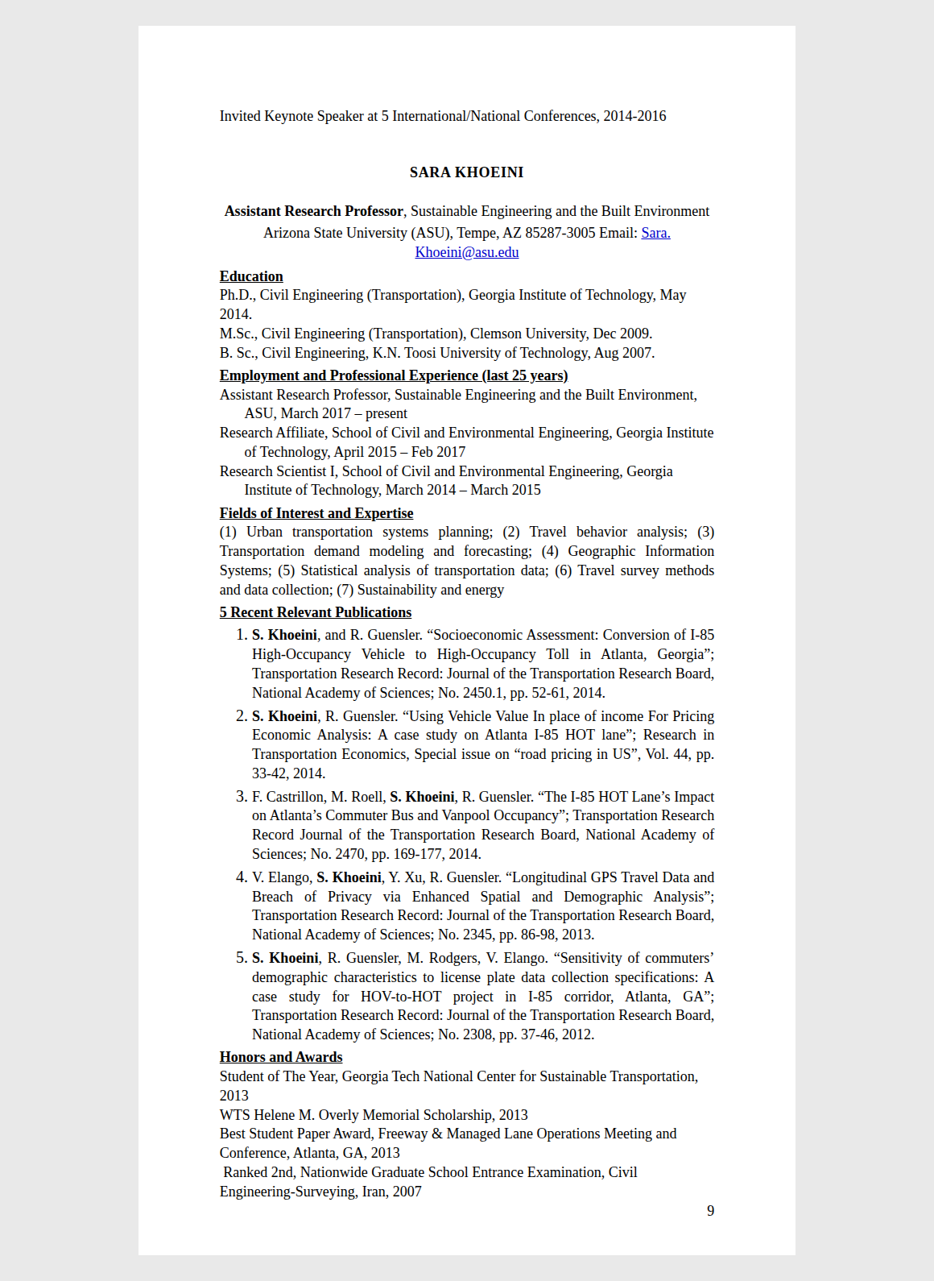Invited Keynote Speaker at 5 International/National Conferences, 2014-2016
SARA KHOEINI
Assistant Research Professor, Sustainable Engineering and the Built Environment
Arizona State University (ASU), Tempe, AZ 85287-3005 Email: Sara. Khoeini@asu.edu
Education
Ph.D., Civil Engineering (Transportation), Georgia Institute of Technology, May 2014.
M.Sc., Civil Engineering (Transportation), Clemson University, Dec 2009.
B. Sc., Civil Engineering, K.N. Toosi University of Technology, Aug 2007.
Employment and Professional Experience (last 25 years)
Assistant Research Professor, Sustainable Engineering and the Built Environment, ASU, March 2017 – present
Research Affiliate, School of Civil and Environmental Engineering, Georgia Institute of Technology, April 2015 – Feb 2017
Research Scientist I, School of Civil and Environmental Engineering, Georgia Institute of Technology, March 2014 – March 2015
Fields of Interest and Expertise
(1) Urban transportation systems planning; (2) Travel behavior analysis; (3) Transportation demand modeling and forecasting; (4) Geographic Information Systems; (5) Statistical analysis of transportation data; (6) Travel survey methods and data collection; (7) Sustainability and energy
5 Recent Relevant Publications
S. Khoeini, and R. Guensler. “Socioeconomic Assessment: Conversion of I-85 High-Occupancy Vehicle to High-Occupancy Toll in Atlanta, Georgia”; Transportation Research Record: Journal of the Transportation Research Board, National Academy of Sciences; No. 2450.1, pp. 52-61, 2014.
S. Khoeini, R. Guensler. “Using Vehicle Value In place of income For Pricing Economic Analysis: A case study on Atlanta I-85 HOT lane”; Research in Transportation Economics, Special issue on “road pricing in US”, Vol. 44, pp. 33-42, 2014.
F. Castrillon, M. Roell, S. Khoeini, R. Guensler. “The I-85 HOT Lane’s Impact on Atlanta’s Commuter Bus and Vanpool Occupancy”; Transportation Research Record Journal of the Transportation Research Board, National Academy of Sciences; No. 2470, pp. 169-177, 2014.
V. Elango, S. Khoeini, Y. Xu, R. Guensler. “Longitudinal GPS Travel Data and Breach of Privacy via Enhanced Spatial and Demographic Analysis”; Transportation Research Record: Journal of the Transportation Research Board, National Academy of Sciences; No. 2345, pp. 86-98, 2013.
S. Khoeini, R. Guensler, M. Rodgers, V. Elango. “Sensitivity of commuters’ demographic characteristics to license plate data collection specifications: A case study for HOV-to-HOT project in I-85 corridor, Atlanta, GA”; Transportation Research Record: Journal of the Transportation Research Board, National Academy of Sciences; No. 2308, pp. 37-46, 2012.
Honors and Awards
Student of The Year, Georgia Tech National Center for Sustainable Transportation, 2013
WTS Helene M. Overly Memorial Scholarship, 2013
Best Student Paper Award, Freeway & Managed Lane Operations Meeting and Conference, Atlanta, GA, 2013
Ranked 2nd, Nationwide Graduate School Entrance Examination, Civil Engineering-Surveying, Iran, 2007
9